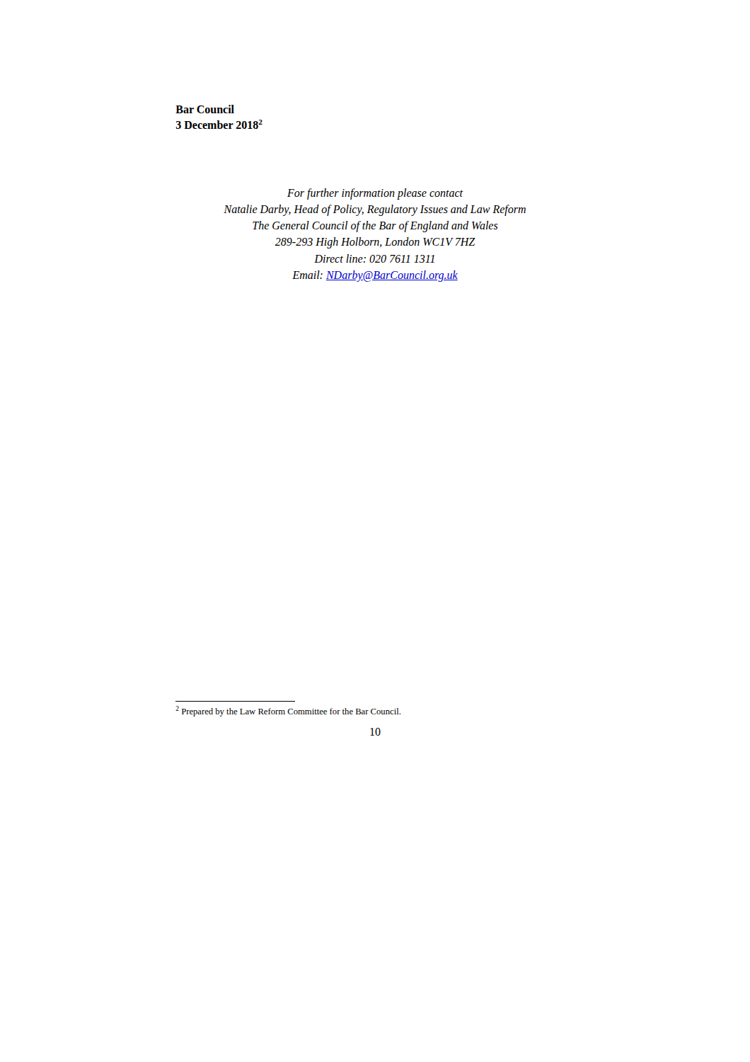Bar Council
3 December 20182
For further information please contact
Natalie Darby, Head of Policy, Regulatory Issues and Law Reform
The General Council of the Bar of England and Wales
289-293 High Holborn, London WC1V 7HZ
Direct line: 020 7611 1311
Email: NDarby@BarCouncil.org.uk
2 Prepared by the Law Reform Committee for the Bar Council.
10